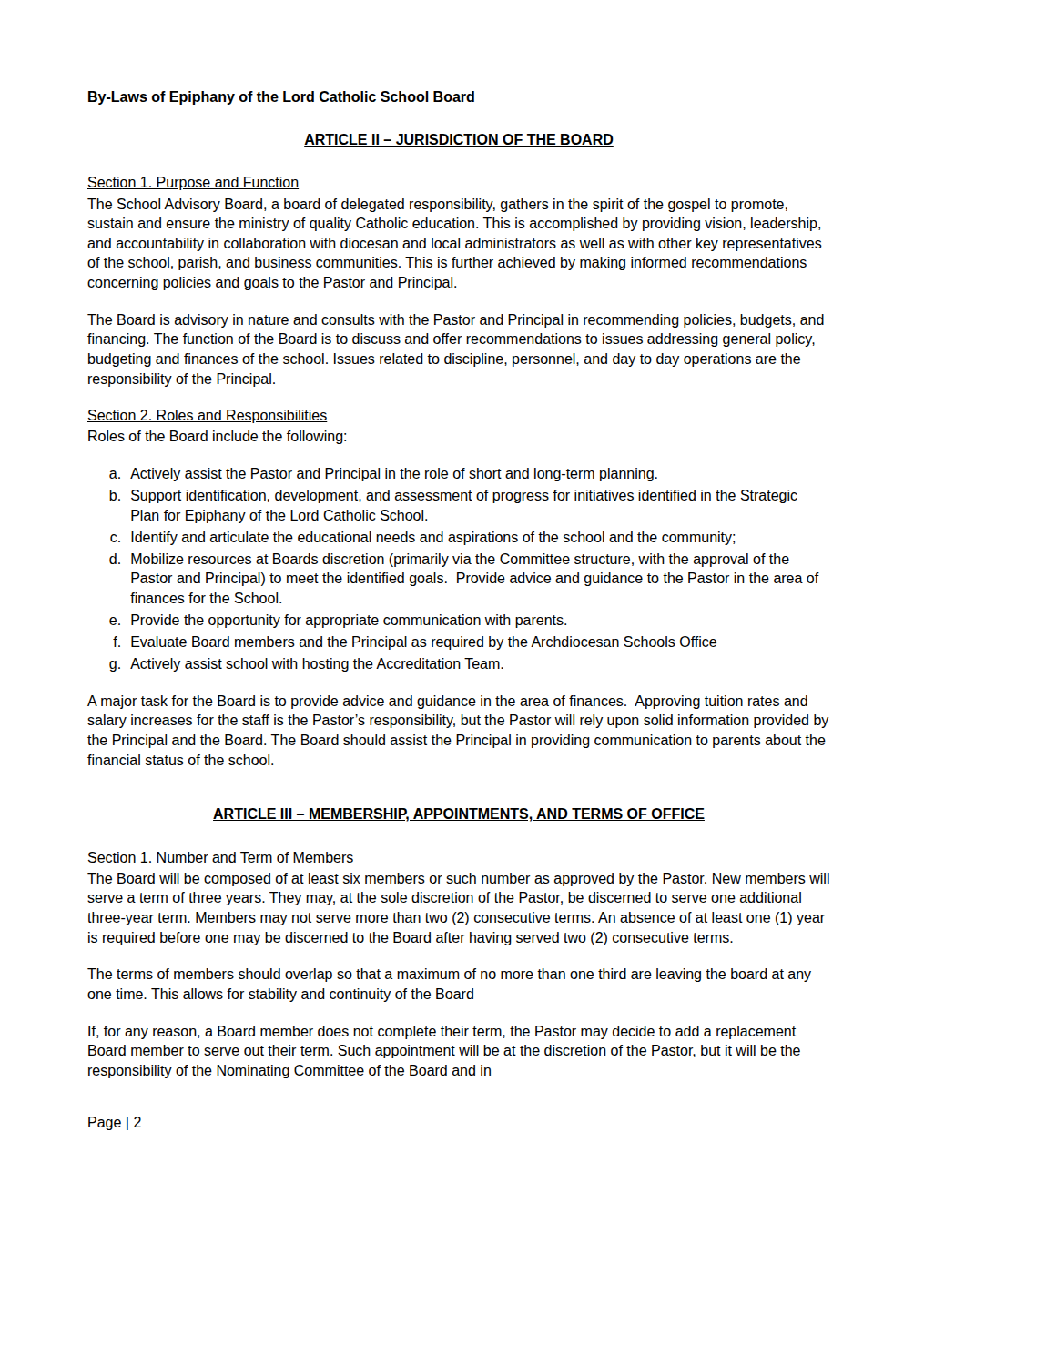By-Laws of Epiphany of the Lord Catholic School Board
ARTICLE II – JURISDICTION OF THE BOARD
Section 1. Purpose and Function
The School Advisory Board, a board of delegated responsibility, gathers in the spirit of the gospel to promote, sustain and ensure the ministry of quality Catholic education. This is accomplished by providing vision, leadership, and accountability in collaboration with diocesan and local administrators as well as with other key representatives of the school, parish, and business communities. This is further achieved by making informed recommendations concerning policies and goals to the Pastor and Principal.
The Board is advisory in nature and consults with the Pastor and Principal in recommending policies, budgets, and financing. The function of the Board is to discuss and offer recommendations to issues addressing general policy, budgeting and finances of the school. Issues related to discipline, personnel, and day to day operations are the responsibility of the Principal.
Section 2. Roles and Responsibilities
Roles of the Board include the following:
Actively assist the Pastor and Principal in the role of short and long-term planning.
Support identification, development, and assessment of progress for initiatives identified in the Strategic Plan for Epiphany of the Lord Catholic School.
Identify and articulate the educational needs and aspirations of the school and the community;
Mobilize resources at Boards discretion (primarily via the Committee structure, with the approval of the Pastor and Principal) to meet the identified goals. Provide advice and guidance to the Pastor in the area of finances for the School.
Provide the opportunity for appropriate communication with parents.
Evaluate Board members and the Principal as required by the Archdiocesan Schools Office
Actively assist school with hosting the Accreditation Team.
A major task for the Board is to provide advice and guidance in the area of finances. Approving tuition rates and salary increases for the staff is the Pastor’s responsibility, but the Pastor will rely upon solid information provided by the Principal and the Board. The Board should assist the Principal in providing communication to parents about the financial status of the school.
ARTICLE III – MEMBERSHIP, APPOINTMENTS, AND TERMS OF OFFICE
Section 1. Number and Term of Members
The Board will be composed of at least six members or such number as approved by the Pastor. New members will serve a term of three years. They may, at the sole discretion of the Pastor, be discerned to serve one additional three-year term. Members may not serve more than two (2) consecutive terms. An absence of at least one (1) year is required before one may be discerned to the Board after having served two (2) consecutive terms.
The terms of members should overlap so that a maximum of no more than one third are leaving the board at any one time. This allows for stability and continuity of the Board
If, for any reason, a Board member does not complete their term, the Pastor may decide to add a replacement Board member to serve out their term. Such appointment will be at the discretion of the Pastor, but it will be the responsibility of the Nominating Committee of the Board and in
Page | 2